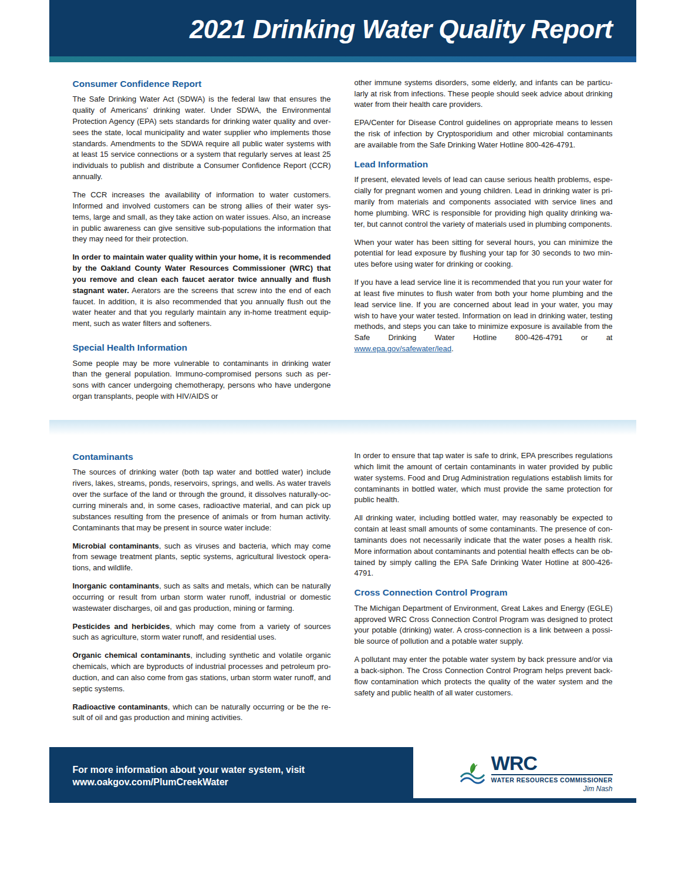2021 Drinking Water Quality Report
Consumer Confidence Report
The Safe Drinking Water Act (SDWA) is the federal law that ensures the quality of Americans' drinking water. Under SDWA, the Environmental Protection Agency (EPA) sets standards for drinking water quality and oversees the state, local municipality and water supplier who implements those standards. Amendments to the SDWA require all public water systems with at least 15 service connections or a system that regularly serves at least 25 individuals to publish and distribute a Consumer Confidence Report (CCR) annually.
The CCR increases the availability of information to water customers. Informed and involved customers can be strong allies of their water systems, large and small, as they take action on water issues. Also, an increase in public awareness can give sensitive sub-populations the information that they may need for their protection.
In order to maintain water quality within your home, it is recommended by the Oakland County Water Resources Commissioner (WRC) that you remove and clean each faucet aerator twice annually and flush stagnant water. Aerators are the screens that screw into the end of each faucet. In addition, it is also recommended that you annually flush out the water heater and that you regularly maintain any in-home treatment equipment, such as water filters and softeners.
Special Health Information
Some people may be more vulnerable to contaminants in drinking water than the general population. Immuno-compromised persons such as persons with cancer undergoing chemotherapy, persons who have undergone organ transplants, people with HIV/AIDS or
other immune systems disorders, some elderly, and infants can be particularly at risk from infections. These people should seek advice about drinking water from their health care providers.
EPA/Center for Disease Control guidelines on appropriate means to lessen the risk of infection by Cryptosporidium and other microbial contaminants are available from the Safe Drinking Water Hotline 800-426-4791.
Lead Information
If present, elevated levels of lead can cause serious health problems, especially for pregnant women and young children. Lead in drinking water is primarily from materials and components associated with service lines and home plumbing. WRC is responsible for providing high quality drinking water, but cannot control the variety of materials used in plumbing components.
When your water has been sitting for several hours, you can minimize the potential for lead exposure by flushing your tap for 30 seconds to two minutes before using water for drinking or cooking.
If you have a lead service line it is recommended that you run your water for at least five minutes to flush water from both your home plumbing and the lead service line. If you are concerned about lead in your water, you may wish to have your water tested. Information on lead in drinking water, testing methods, and steps you can take to minimize exposure is available from the Safe Drinking Water Hotline 800-426-4791 or at www.epa.gov/safewater/lead.
Contaminants
The sources of drinking water (both tap water and bottled water) include rivers, lakes, streams, ponds, reservoirs, springs, and wells. As water travels over the surface of the land or through the ground, it dissolves naturally-occurring minerals and, in some cases, radioactive material, and can pick up substances resulting from the presence of animals or from human activity. Contaminants that may be present in source water include:
Microbial contaminants, such as viruses and bacteria, which may come from sewage treatment plants, septic systems, agricultural livestock operations, and wildlife.
Inorganic contaminants, such as salts and metals, which can be naturally occurring or result from urban storm water runoff, industrial or domestic wastewater discharges, oil and gas production, mining or farming.
Pesticides and herbicides, which may come from a variety of sources such as agriculture, storm water runoff, and residential uses.
Organic chemical contaminants, including synthetic and volatile organic chemicals, which are byproducts of industrial processes and petroleum production, and can also come from gas stations, urban storm water runoff, and septic systems.
Radioactive contaminants, which can be naturally occurring or be the result of oil and gas production and mining activities.
In order to ensure that tap water is safe to drink, EPA prescribes regulations which limit the amount of certain contaminants in water provided by public water systems. Food and Drug Administration regulations establish limits for contaminants in bottled water, which must provide the same protection for public health.
All drinking water, including bottled water, may reasonably be expected to contain at least small amounts of some contaminants. The presence of contaminants does not necessarily indicate that the water poses a health risk. More information about contaminants and potential health effects can be obtained by simply calling the EPA Safe Drinking Water Hotline at 800-426-4791.
Cross Connection Control Program
The Michigan Department of Environment, Great Lakes and Energy (EGLE) approved WRC Cross Connection Control Program was designed to protect your potable (drinking) water. A cross-connection is a link between a possible source of pollution and a potable water supply.
A pollutant may enter the potable water system by back pressure and/or via a back-siphon. The Cross Connection Control Program helps prevent backflow contamination which protects the quality of the water system and the safety and public health of all water customers.
For more information about your water system, visit
www.oakgov.com/PlumCreekWater
WRC
WATER RESOURCES COMMISSIONER
Jim Nash